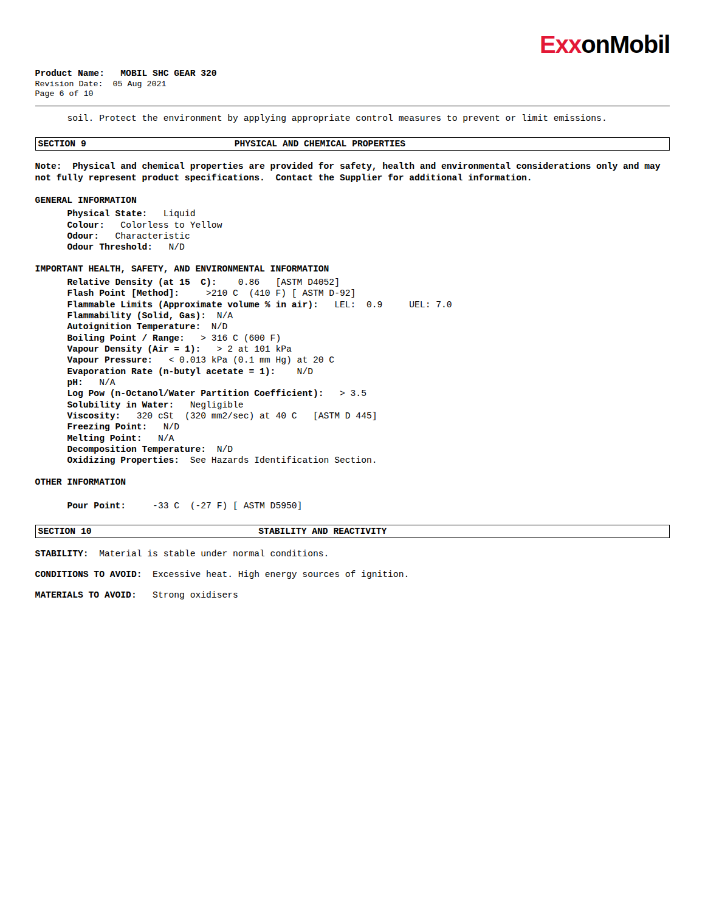ExxonMobil
Product Name: MOBIL SHC GEAR 320
Revision Date: 05 Aug 2021
Page 6 of 10
soil. Protect the environment by applying appropriate control measures to prevent or limit emissions.
SECTION 9 PHYSICAL AND CHEMICAL PROPERTIES
Note: Physical and chemical properties are provided for safety, health and environmental considerations only and may not fully represent product specifications. Contact the Supplier for additional information.
GENERAL INFORMATION
Physical State: Liquid
Colour: Colorless to Yellow
Odour: Characteristic
Odour Threshold: N/D
IMPORTANT HEALTH, SAFETY, AND ENVIRONMENTAL INFORMATION
Relative Density (at 15 C): 0.86 [ASTM D4052]
Flash Point [Method]: >210 C (410 F) [ ASTM D-92]
Flammable Limits (Approximate volume % in air): LEL: 0.9 UEL: 7.0
Flammability (Solid, Gas): N/A
Autoignition Temperature: N/D
Boiling Point / Range: > 316 C (600 F)
Vapour Density (Air = 1): > 2 at 101 kPa
Vapour Pressure: < 0.013 kPa (0.1 mm Hg) at 20 C
Evaporation Rate (n-butyl acetate = 1): N/D
pH: N/A
Log Pow (n-Octanol/Water Partition Coefficient): > 3.5
Solubility in Water: Negligible
Viscosity: 320 cSt (320 mm2/sec) at 40 C [ASTM D 445]
Freezing Point: N/D
Melting Point: N/A
Decomposition Temperature: N/D
Oxidizing Properties: See Hazards Identification Section.
OTHER INFORMATION
Pour Point: -33 C (-27 F) [ ASTM D5950]
SECTION 10 STABILITY AND REACTIVITY
STABILITY: Material is stable under normal conditions.
CONDITIONS TO AVOID: Excessive heat. High energy sources of ignition.
MATERIALS TO AVOID: Strong oxidisers